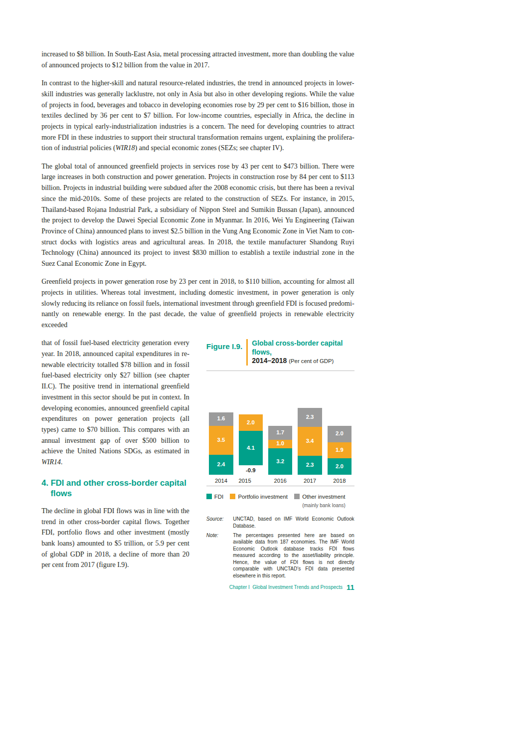increased to $8 billion. In South-East Asia, metal processing attracted investment, more than doubling the value of announced projects to $12 billion from the value in 2017.
In contrast to the higher-skill and natural resource-related industries, the trend in announced projects in lower-skill industries was generally lacklustre, not only in Asia but also in other developing regions. While the value of projects in food, beverages and tobacco in developing economies rose by 29 per cent to $16 billion, those in textiles declined by 36 per cent to $7 billion. For low-income countries, especially in Africa, the decline in projects in typical early-industrialization industries is a concern. The need for developing countries to attract more FDI in these industries to support their structural transformation remains urgent, explaining the proliferation of industrial policies (WIR18) and special economic zones (SEZs; see chapter IV).
The global total of announced greenfield projects in services rose by 43 per cent to $473 billion. There were large increases in both construction and power generation. Projects in construction rose by 84 per cent to $113 billion. Projects in industrial building were subdued after the 2008 economic crisis, but there has been a revival since the mid-2010s. Some of these projects are related to the construction of SEZs. For instance, in 2015, Thailand-based Rojana Industrial Park, a subsidiary of Nippon Steel and Sumikin Bussan (Japan), announced the project to develop the Dawei Special Economic Zone in Myanmar. In 2016, Wei Yu Engineering (Taiwan Province of China) announced plans to invest $2.5 billion in the Vung Ang Economic Zone in Viet Nam to construct docks with logistics areas and agricultural areas. In 2018, the textile manufacturer Shandong Ruyi Technology (China) announced its project to invest $830 million to establish a textile industrial zone in the Suez Canal Economic Zone in Egypt.
Greenfield projects in power generation rose by 23 per cent in 2018, to $110 billion, accounting for almost all projects in utilities. Whereas total investment, including domestic investment, in power generation is only slowly reducing its reliance on fossil fuels, international investment through greenfield FDI is focused predominantly on renewable energy. In the past decade, the value of greenfield projects in renewable electricity exceeded
that of fossil fuel-based electricity generation every year. In 2018, announced capital expenditures in renewable electricity totalled $78 billion and in fossil fuel-based electricity only $27 billion (see chapter II.C). The positive trend in international greenfield investment in this sector should be put in context. In developing economies, announced greenfield capital expenditures on power generation projects (all types) came to $70 billion. This compares with an annual investment gap of over $500 billion to achieve the United Nations SDGs, as estimated in WIR14.
4. FDI and other cross-border capital flows
The decline in global FDI flows was in line with the trend in other cross-border capital flows. Together FDI, portfolio flows and other investment (mostly bank loans) amounted to $5 trillion, or 5.9 per cent of global GDP in 2018, a decline of more than 20 per cent from 2017 (figure I.9).
Figure I.9.
Global cross-border capital flows,
2014–2018 (Per cent of GDP)
1.6
3.5
2.4
2.0
4.1
-0.9
1.7
1.0
3.2
2.3
3.4
2.3
2.0
1.9
2.0
2014 2015 2016 2017 2018
FDI
Portfolio investment
Other investment(mainly bank loans)
Source:
UNCTAD, based on IMF World Economic Outlook Database.
Note:
The percentages presented here are based on available data from 187 economies. The IMF World Economic Outlook database tracks FDI flows measured according to the asset/liability principle. Hence, the value of FDI flows is not directly comparable with UNCTAD’s FDI data presented elsewhere in this report.
Chapter I Global Investment Trends and Prospects 11